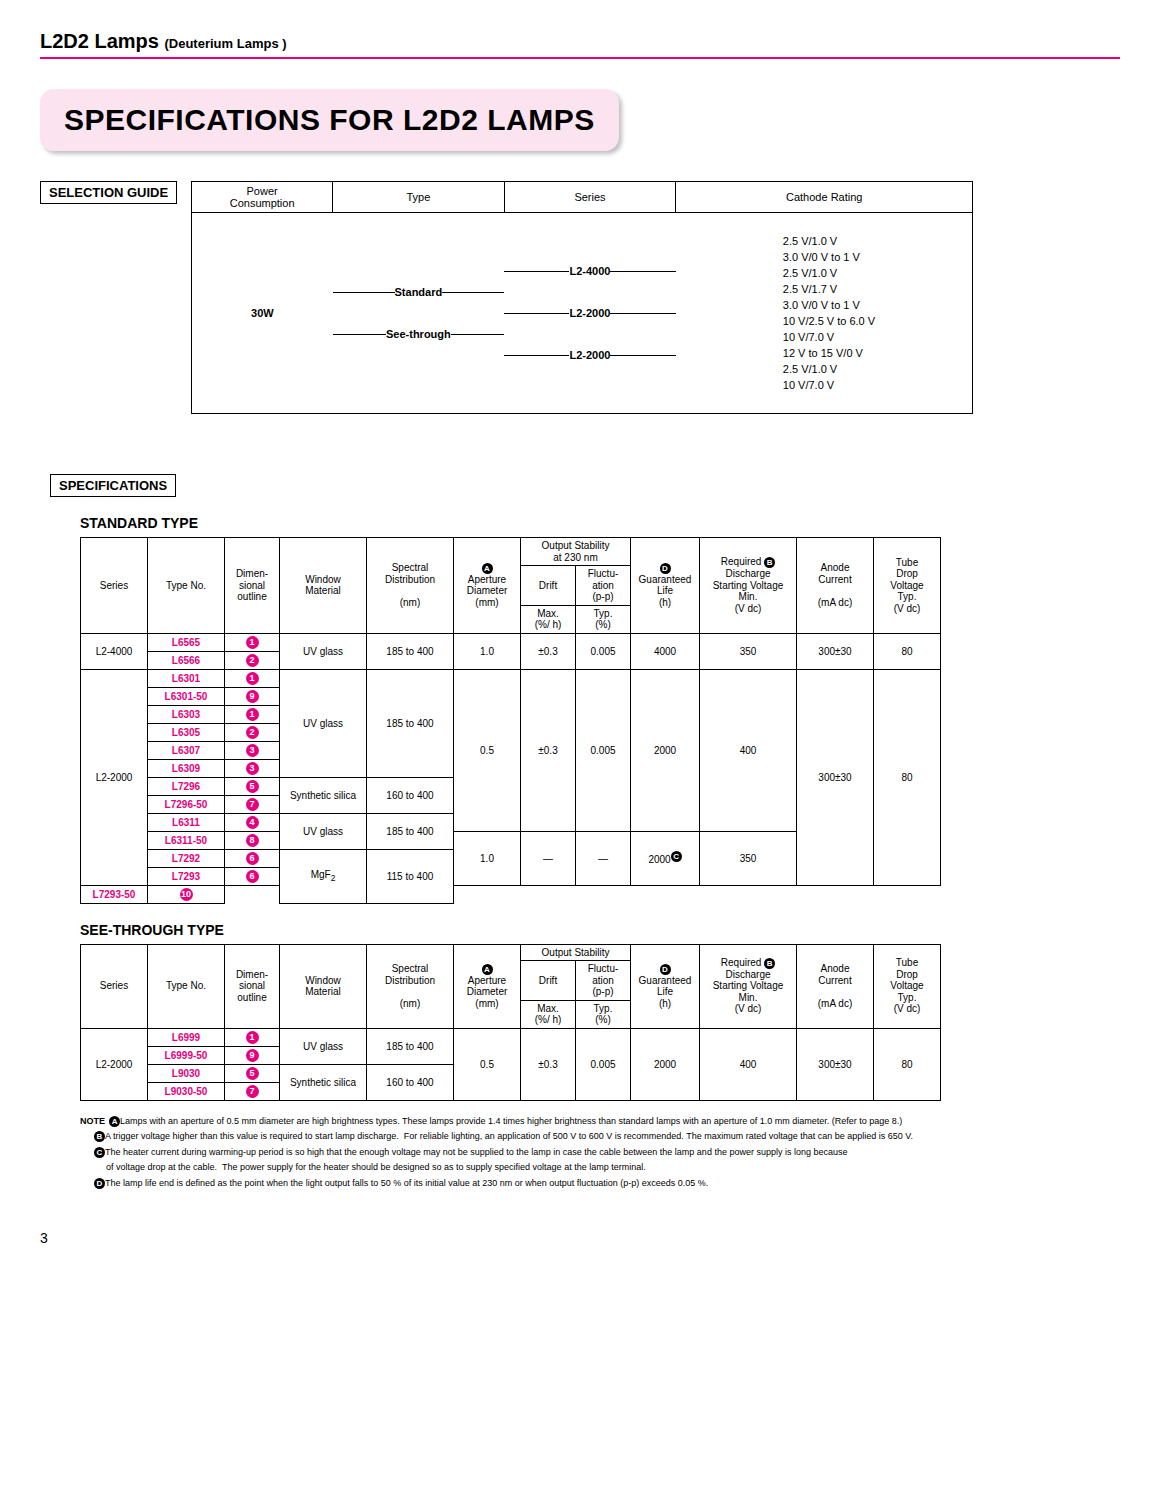L2D2 Lamps (Deuterium Lamps )
SPECIFICATIONS FOR L2D2 LAMPS
SELECTION GUIDE
| Power Consumption | Type | Series | Cathode Rating |
| --- | --- | --- | --- |
| 30W Standard See-through L2-4000 L2-2000 L2-2000 2.5 V/1.0 V 3.0 V/0 V to 1 V 2.5 V/1.0 V 2.5 V/1.7 V 3.0 V/0 V to 1 V 10 V/2.5 V to 6.0 V 10 V/7.0 V 12 V to 15 V/0 V 2.5 V/1.0 V 10 V/7.0 V |
SPECIFICATIONS
STANDARD TYPE
| Series | Type No. | Dimen- sional outline | Window Material | Spectral Distribution (nm) | A Aperture Diameter (mm) | Output Stability at 230 nm | D Guaranteed Life (h) | Required B Discharge Starting Voltage Min. (V dc) | Anode Current (mA dc) | Tube Drop Voltage Typ. (V dc) |
| --- | --- | --- | --- | --- | --- | --- | --- | --- | --- | --- |
| Drift | Fluctu- ation (p-p) |
| Max. (%/ h) | Typ. (%) |
| L2-4000 | L6565 | 1 | UV glass | 185 to 400 | 1.0 | ±0.3 | 0.005 | 4000 | 350 | 300±30 | 80 |
| L6566 | 2 |
| L2-2000 | L6301 | 1 | UV glass | 185 to 400 | 0.5 | ±0.3 | 0.005 | 2000 | 400 | 300±30 | 80 |
| L6301-50 | 9 |
| L6303 | 1 |
| L6305 | 2 |
| L6307 | 3 |
| L6309 | 3 |
| L7296 | 5 | Synthetic silica | 160 to 400 |
| L7296-50 | 7 |
| L6311 | 4 | UV glass | 185 to 400 |
| L6311-50 | 8 | 1.0 | — | — | 2000 C | 350 |
| L7292 | 6 | MgF 2 | 115 to 400 |
| L7293 | 6 |
| L7293-50 | 10 |
SEE-THROUGH TYPE
| Series | Type No. | Dimen- sional outline | Window Material | Spectral Distribution (nm) | A Aperture Diameter (mm) | Output Stability | D Guaranteed Life (h) | Required B Discharge Starting Voltage Min. (V dc) | Anode Current (mA dc) | Tube Drop Voltage Typ. (V dc) |
| --- | --- | --- | --- | --- | --- | --- | --- | --- | --- | --- |
| Drift | Fluctu- ation (p-p) |
| Max. (%/ h) | Typ. (%) |
| L2-2000 | L6999 | 1 | UV glass | 185 to 400 | 0.5 | ±0.3 | 0.005 | 2000 | 400 | 300±30 | 80 |
| L6999-50 | 9 |
| L9030 | 5 | Synthetic silica | 160 to 400 |
| L9030-50 | 7 |
NOTE ALamps with an aperture of 0.5 mm diameter are high brightness types. These lamps provide 1.4 times higher brightness than standard lamps with an aperture of 1.0 mm diameter. (Refer to page 8.)
BA trigger voltage higher than this value is required to start lamp discharge. For reliable lighting, an application of 500 V to 600 V is recommended. The maximum rated voltage that can be applied is 650 V.
CThe heater current during warming-up period is so high that the enough voltage may not be supplied to the lamp in case the cable between the lamp and the power supply is long because
of voltage drop at the cable. The power supply for the heater should be designed so as to supply specified voltage at the lamp terminal.
DThe lamp life end is defined as the point when the light output falls to 50 % of its initial value at 230 nm or when output fluctuation (p-p) exceeds 0.05 %.
3